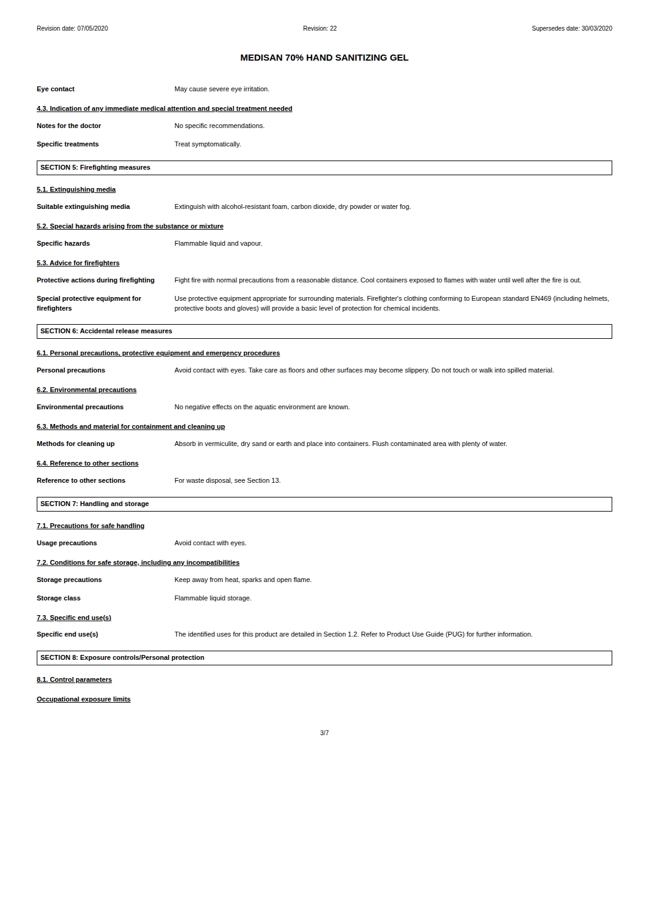Revision date: 07/05/2020 Revision: 22 Supersedes date: 30/03/2020
MEDISAN 70% HAND SANITIZING GEL
Eye contact
May cause severe eye irritation.
4.3. Indication of any immediate medical attention and special treatment needed
Notes for the doctor
No specific recommendations.
Specific treatments
Treat symptomatically.
SECTION 5: Firefighting measures
5.1. Extinguishing media
Suitable extinguishing media
Extinguish with alcohol-resistant foam, carbon dioxide, dry powder or water fog.
5.2. Special hazards arising from the substance or mixture
Specific hazards
Flammable liquid and vapour.
5.3. Advice for firefighters
Protective actions during firefighting
Fight fire with normal precautions from a reasonable distance. Cool containers exposed to flames with water until well after the fire is out.
Special protective equipment for firefighters
Use protective equipment appropriate for surrounding materials. Firefighter's clothing conforming to European standard EN469 (including helmets, protective boots and gloves) will provide a basic level of protection for chemical incidents.
SECTION 6: Accidental release measures
6.1. Personal precautions, protective equipment and emergency procedures
Personal precautions
Avoid contact with eyes. Take care as floors and other surfaces may become slippery. Do not touch or walk into spilled material.
6.2. Environmental precautions
Environmental precautions
No negative effects on the aquatic environment are known.
6.3. Methods and material for containment and cleaning up
Methods for cleaning up
Absorb in vermiculite, dry sand or earth and place into containers. Flush contaminated area with plenty of water.
6.4. Reference to other sections
Reference to other sections
For waste disposal, see Section 13.
SECTION 7: Handling and storage
7.1. Precautions for safe handling
Usage precautions
Avoid contact with eyes.
7.2. Conditions for safe storage, including any incompatibilities
Storage precautions
Keep away from heat, sparks and open flame.
Storage class
Flammable liquid storage.
7.3. Specific end use(s)
Specific end use(s)
The identified uses for this product are detailed in Section 1.2. Refer to Product Use Guide (PUG) for further information.
SECTION 8: Exposure controls/Personal protection
8.1. Control parameters
Occupational exposure limits
3/7